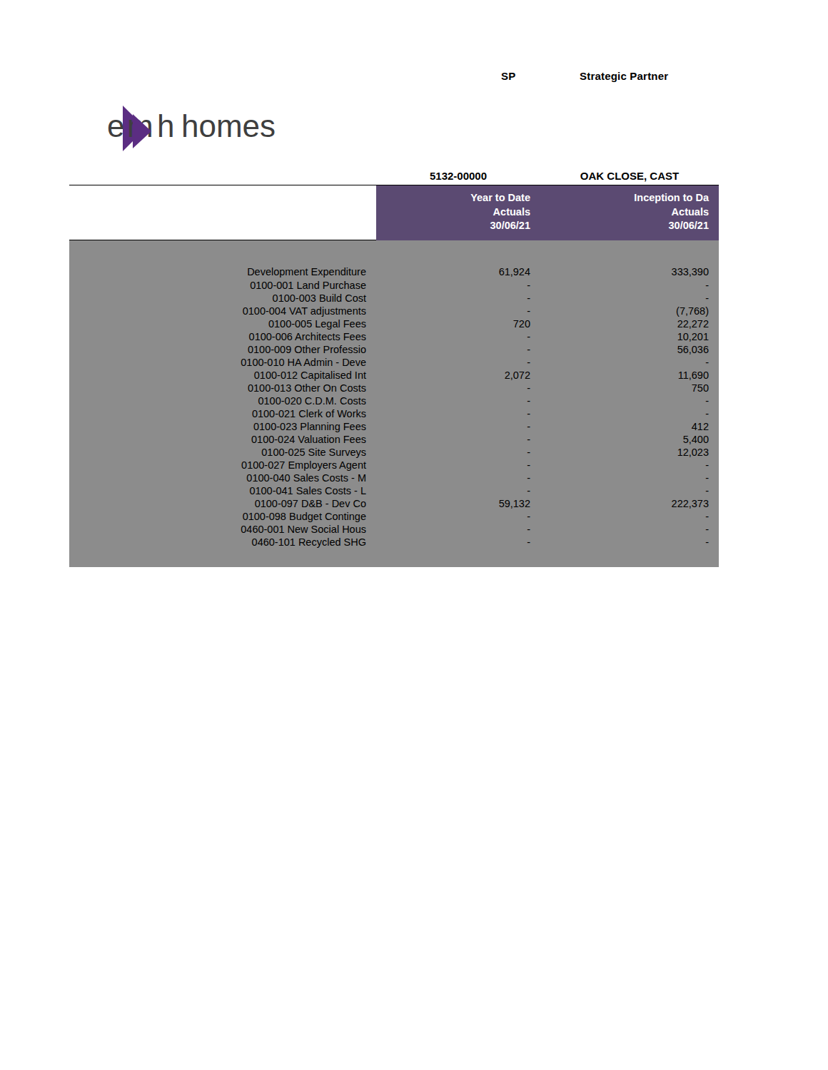SP Strategic Partner
e m h homes
| | 5132-00000 | OAK CLOSE, CAST |
| | Year to Date Actuals 30/06/21 | Inception to Da Actuals 30/06/21 |
| Development Expenditure | 61,924 | 333,390 |
| 0100-001 Land Purchase | - | - |
| 0100-003 Build Cost | - | - |
| 0100-004 VAT adjustments | - | (7,768) |
| 0100-005 Legal Fees | 720 | 22,272 |
| 0100-006 Architects Fees | - | 10,201 |
| 0100-009 Other Professio | - | 56,036 |
| 0100-010 HA Admin - Deve | - | - |
| 0100-012 Capitalised Int | 2,072 | 11,690 |
| 0100-013 Other On Costs | - | 750 |
| 0100-020 C.D.M. Costs | - | - |
| 0100-021 Clerk of Works | - | - |
| 0100-023 Planning Fees | - | 412 |
| 0100-024 Valuation Fees | - | 5,400 |
| 0100-025 Site Surveys | - | 12,023 |
| 0100-027 Employers Agent | - | - |
| 0100-040 Sales Costs - M | - | - |
| 0100-041 Sales Costs - L | - | - |
| 0100-097 D&B - Dev Co | 59,132 | 222,373 |
| 0100-098 Budget Continge | - | - |
| 0460-001 New Social Hous | - | - |
| 0460-101 Recycled SHG | - | - |